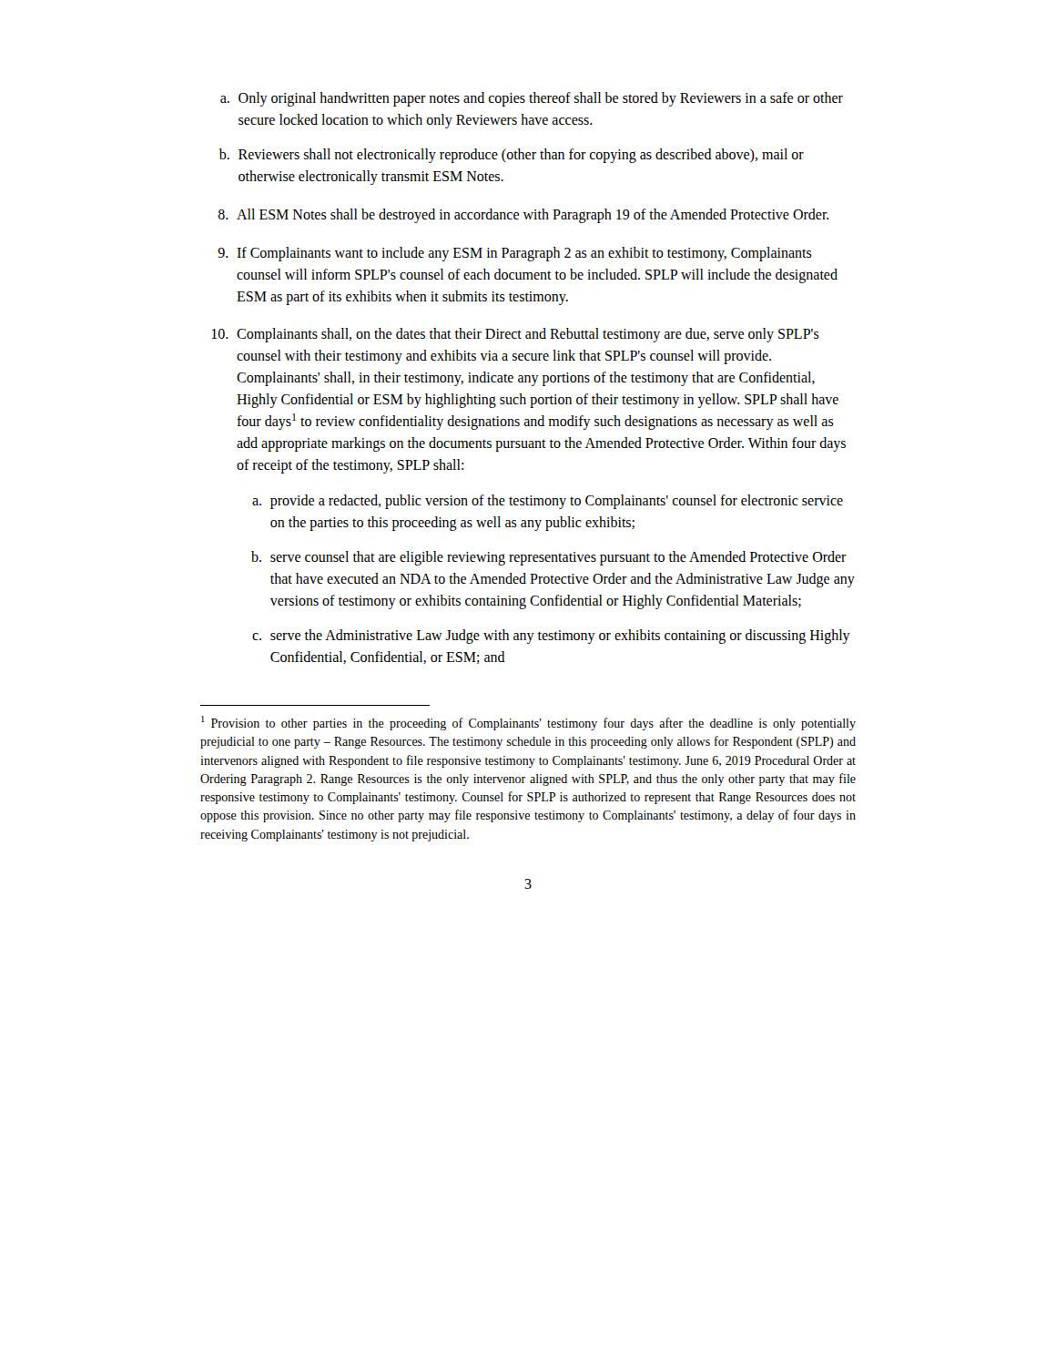Only original handwritten paper notes and copies thereof shall be stored by Reviewers in a safe or other secure locked location to which only Reviewers have access.
Reviewers shall not electronically reproduce (other than for copying as described above), mail or otherwise electronically transmit ESM Notes.
All ESM Notes shall be destroyed in accordance with Paragraph 19 of the Amended Protective Order.
If Complainants want to include any ESM in Paragraph 2 as an exhibit to testimony, Complainants counsel will inform SPLP's counsel of each document to be included. SPLP will include the designated ESM as part of its exhibits when it submits its testimony.
Complainants shall, on the dates that their Direct and Rebuttal testimony are due, serve only SPLP's counsel with their testimony and exhibits via a secure link that SPLP's counsel will provide. Complainants' shall, in their testimony, indicate any portions of the testimony that are Confidential, Highly Confidential or ESM by highlighting such portion of their testimony in yellow. SPLP shall have four days1 to review confidentiality designations and modify such designations as necessary as well as add appropriate markings on the documents pursuant to the Amended Protective Order. Within four days of receipt of the testimony, SPLP shall:
provide a redacted, public version of the testimony to Complainants' counsel for electronic service on the parties to this proceeding as well as any public exhibits;
serve counsel that are eligible reviewing representatives pursuant to the Amended Protective Order that have executed an NDA to the Amended Protective Order and the Administrative Law Judge any versions of testimony or exhibits containing Confidential or Highly Confidential Materials;
serve the Administrative Law Judge with any testimony or exhibits containing or discussing Highly Confidential, Confidential, or ESM; and
1 Provision to other parties in the proceeding of Complainants' testimony four days after the deadline is only potentially prejudicial to one party – Range Resources. The testimony schedule in this proceeding only allows for Respondent (SPLP) and intervenors aligned with Respondent to file responsive testimony to Complainants' testimony. June 6, 2019 Procedural Order at Ordering Paragraph 2. Range Resources is the only intervenor aligned with SPLP, and thus the only other party that may file responsive testimony to Complainants' testimony. Counsel for SPLP is authorized to represent that Range Resources does not oppose this provision. Since no other party may file responsive testimony to Complainants' testimony, a delay of four days in receiving Complainants' testimony is not prejudicial.
3